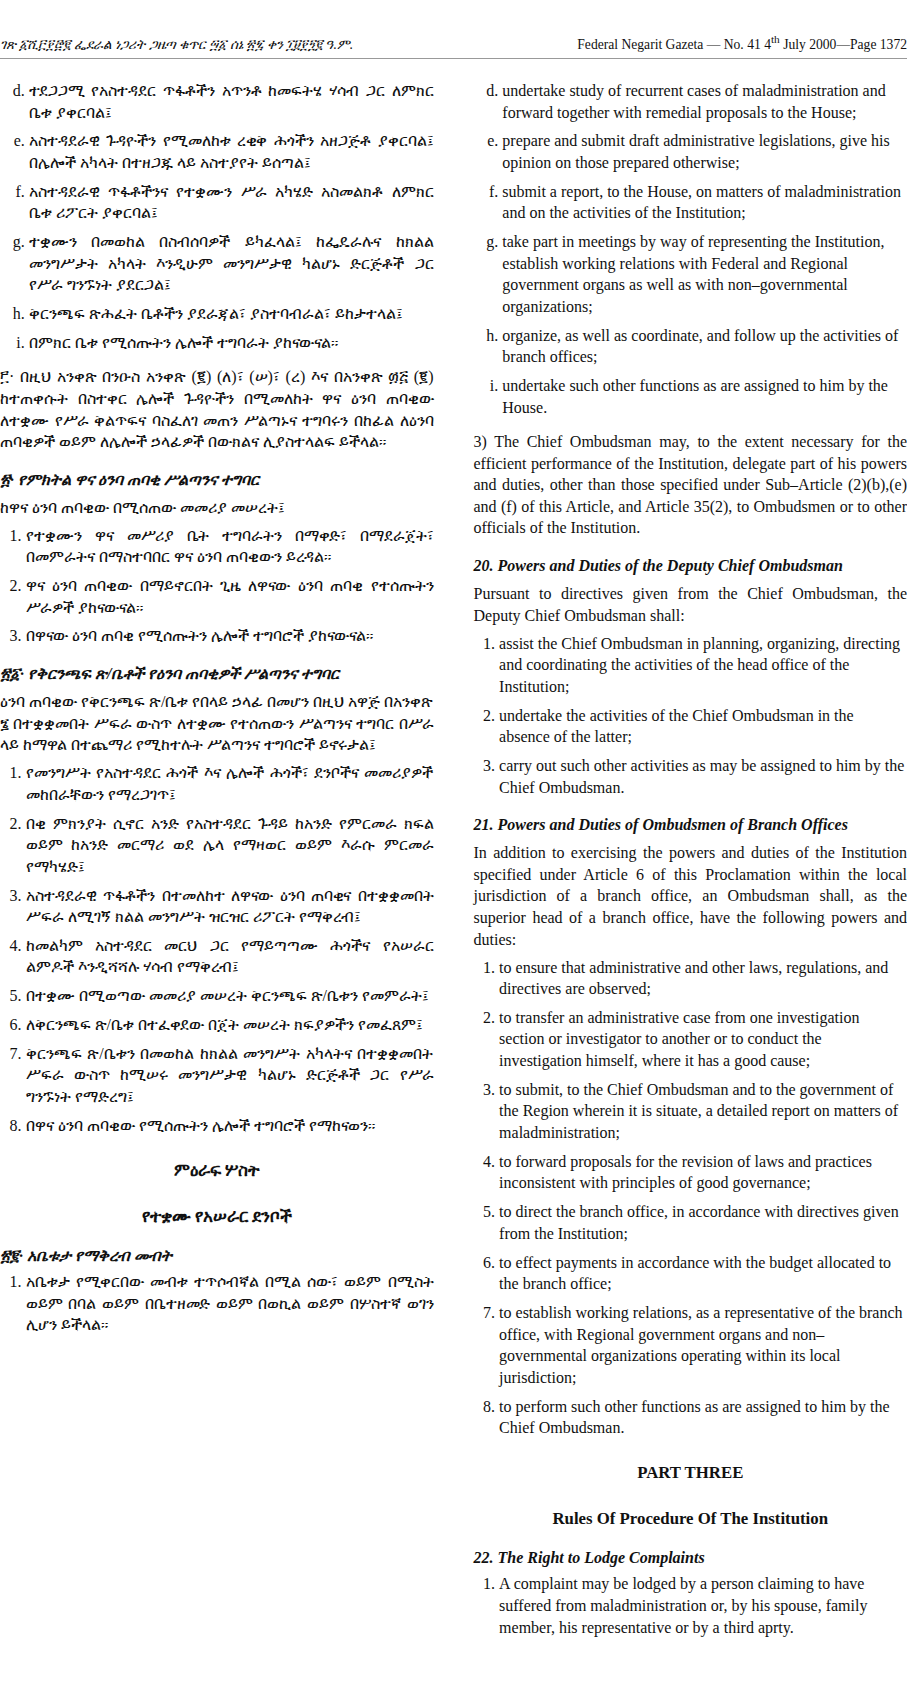ገጽ ፩ሺ፫፻፸፪ ፌደራል ነጋሪት ጋዜጣ ቁጥር ፵፩ ሰኔ ፳፯ ቀን ፲፱፻፺፪ ዓ.ም.
Federal Negarit Gazeta — No. 41 4th July 2000—Page 1372
ተደጋጋሚ የአስተዳደር ጥፋቶችን አጥንቶ ከመፍትሄ ሃሳብ ጋር ለምክር ቤቱ ያቀርባል፤
አስተዳደራዊ ጉዳዮችን የሚመለከቱ ረቂቅ ሕጎችን አዘጋጅቶ ያቀርባል፤ በሌሎች አካላት በተዘጋጁ ላይ አስተያየት ይሰጣል፤
አስተዳደራዊ ጥፋቶችንና የተቋሙን ሥራ አካሄድ አስመልክቶ ለምክር ቤቱ ሪፖርት ያቀርባል፤
ተቋሙን በመወከል በስብሰባዎች ይካፈላል፤ ከፌዴራሉና ከክልል መንግሥታት አካላት እንዲሁም መንግሥታዊ ካልሆኑ ድርጅቶች ጋር የሥራ ግንኙነት ያደርጋል፤
ቅርንጫፍ ጽሕፈት ቤቶችን ያደራጃል፣ ያስተባብራል፣ ይከታተላል፤
በምክር ቤቱ የሚሰጡትን ሌሎች ተግባራት ያከናውናል።
፫· በዚህ አንቀጽ በንዑስ አንቀጽ (፪) (ለ)፣ (ሠ)፣ (ረ) እና በአንቀጽ ፴፭ (፪) ከተጠቀሱት በስተቀር ሌሎች ጉዳዮችን በሚመለከት ዋና ዕንባ ጠባቂው ለተቋሙ የሥራ ቅልጥፍና ባስፈለገ መጠን ሥልጣኑና ተግባሩን በከፊል ለዕንባ ጠባቂዎች ወይም ለሌሎች ኃላፊዎች በውክልና ሊያስተላልፍ ይችላል።
፳· የምክትል ዋና ዕንባ ጠባቂ ሥልጣንና ተግባር
ከዋና ዕንባ ጠባቂው በሚሰጠው መመሪያ መሠረት፤
የተቋሙን ዋና መሥሪያ ቤት ተግባራትን በማቀድ፣ በማደራጀት፣ በመምራትና በማስተባበር ዋና ዕንባ ጠባቂውን ይረዳል።
ዋና ዕንባ ጠባቂው በማይኖርበት ጊዜ ለዋናው ዕንባ ጠባቂ የተሰጡትን ሥራዎች ያከናውናል።
በዋናው ዕንባ ጠባቂ የሚሰጡትን ሌሎች ተግባሮች ያከናውናል።
፳፩· የቅርንጫፍ ጽ/ቤቶች የዕንባ ጠባቂዎች ሥልጣንና ተግባር
ዕንባ ጠባቂው የቅርንጫፍ ጽ/ቤቱ የበላይ ኃላፊ በመሆን በዚህ አዋጅ በአንቀጽ ፮ በተቋቋመበት ሥፍራ ውስጥ ለተቋሙ የተሰጠውን ሥልጣንና ተግባር በሥራ ላይ ከማዋል በተጨማሪ የሚከተሉት ሥልጣንና ተግባሮች ይኖሩታል፤
የመንግሥት የአስተዳደር ሕጎች እና ሌሎች ሕጎች፣ ደንቦችና መመሪያዎች መከበራቸውን የማረጋገጥ፤
በቂ ምክንያት ሲኖር አንድ የአስተዳደር ጉዳይ ከአንድ የምርመራ ክፍል ወይም ከአንድ መርማሪ ወደ ሌላ የማዛወር ወይም እራሱ ምርመራ የማካሄድ፤
አስተዳደራዊ ጥፋቶችን በተመለከተ ለዋናው ዕንባ ጠባቂና በተቋቋመበት ሥፍራ ለሚገኝ ክልል መንግሥት ዝርዝር ሪፖርት የማቅረብ፤
ከመልካም አስተዳደር መርህ ጋር የማይጣጣሙ ሕጎችና የአሠራር ልምዶች እንዲሻሻሉ ሃሳብ የማቅረብ፤
በተቋሙ በሚወጣው መመሪያ መሠረት ቅርንጫፍ ጽ/ቤቱን የመምራት፤
ለቅርንጫፍ ጽ/ቤቱ በተፈቀደው በጀት መሠረት ክፍያዎችን የመፈጸም፤
ቅርንጫፍ ጽ/ቤቱን በመወከል ከክልል መንግሥት አካላትና በተቋቋመበት ሥፍራ ውስጥ ከሚሠሩ መንግሥታዊ ካልሆኑ ድርጅቶች ጋር የሥራ ግንኙነት የማድረግ፤
በዋና ዕንባ ጠባቂው የሚሰጡትን ሌሎች ተግባሮች የማከናወን።
ምዕራፍ ሦስት
የተቋሙ የአሠራር ደንቦች
፳፪· አቤቱታ የማቅረብ መብት
አቤቱታ የሚቀርበው መብቱ ተጥሶብኛል በሚል ሰው፣ ወይም በሚስት ወይም በባል ወይም በቤተዘመድ ወይም በወኪል ወይም በሦስተኛ ወገን ሊሆን ይችላል።
undertake study of recurrent cases of maladministration and forward together with remedial proposals to the House;
prepare and submit draft administrative legislations, give his opinion on those prepared otherwise;
submit a report, to the House, on matters of maladministration and on the activities of the Institution;
take part in meetings by way of representing the Institution, establish working relations with Federal and Regional government organs as well as with non–governmental organizations;
organize, as well as coordinate, and follow up the activities of branch offices;
undertake such other functions as are assigned to him by the House.
3) The Chief Ombudsman may, to the extent necessary for the efficient performance of the Institution, delegate part of his powers and duties, other than those specified under Sub–Article (2)(b),(e) and (f) of this Article, and Article 35(2), to Ombudsmen or to other officials of the Institution.
20. Powers and Duties of the Deputy Chief Ombudsman
Pursuant to directives given from the Chief Ombudsman, the Deputy Chief Ombudsman shall:
assist the Chief Ombudsman in planning, organizing, directing and coordinating the activities of the head office of the Institution;
undertake the activities of the Chief Ombudsman in the absence of the latter;
carry out such other activities as may be assigned to him by the Chief Ombudsman.
21. Powers and Duties of Ombudsmen of Branch Offices
In addition to exercising the powers and duties of the Institution specified under Article 6 of this Proclamation within the local jurisdiction of a branch office, an Ombudsman shall, as the superior head of a branch office, have the following powers and duties:
to ensure that administrative and other laws, regulations, and directives are observed;
to transfer an administrative case from one investigation section or investigator to another or to conduct the investigation himself, where it has a good cause;
to submit, to the Chief Ombudsman and to the government of the Region wherein it is situate, a detailed report on matters of maladministration;
to forward proposals for the revision of laws and practices inconsistent with principles of good governance;
to direct the branch office, in accordance with directives given from the Institution;
to effect payments in accordance with the budget allocated to the branch office;
to establish working relations, as a representative of the branch office, with Regional government organs and non–governmental organizations operating within its local jurisdiction;
to perform such other functions as are assigned to him by the Chief Ombudsman.
PART THREE
Rules Of Procedure Of The Institution
22. The Right to Lodge Complaints
A complaint may be lodged by a person claiming to have suffered from maladministration or, by his spouse, family member, his representative or by a third aprty.